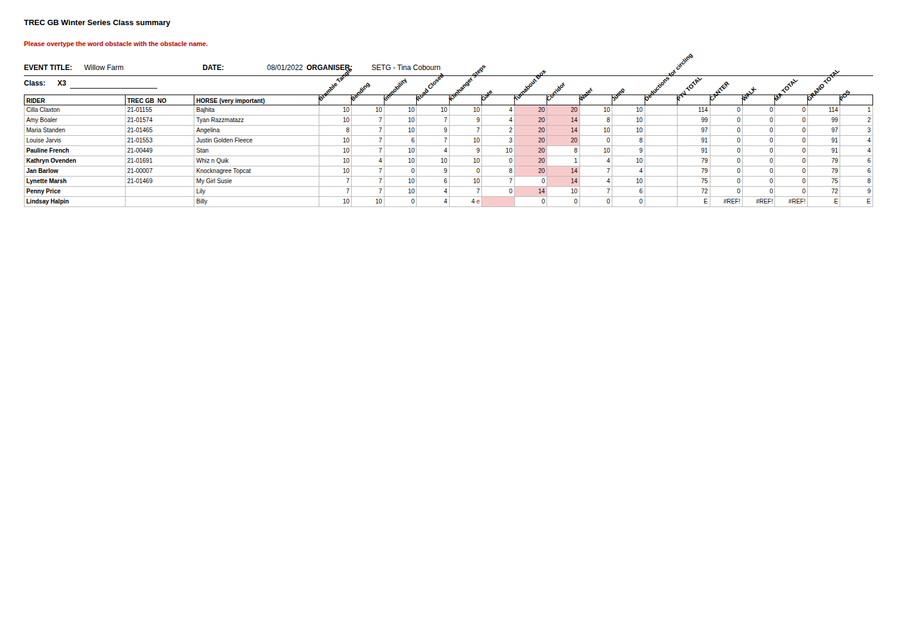TREC GB Winter Series Class summary
Please overtype the word obstacle with the obstacle name.
| EVENT TITLE: | Willow Farm | | DATE: | | 08/01/2022 | ORGANISER: | | SETG - Tina Cobourn |
| Class: | X3 | |
| RIDER | TREC GB NO | HORSE (very important) | Bramble Tangle | Bending | Immobility | Road Closed | Klinhanger Steps | Gate | Turnabout Box | Corridor | Water | Jump | Deductions for circling | PTV TOTAL | CANTER | WALK | MA TOTAL | GRAND TOTAL | POS |
| --- | --- | --- | --- | --- | --- | --- | --- | --- | --- | --- | --- | --- | --- | --- | --- | --- | --- | --- | --- |
| Cilla Claxton | 21-01155 | Bajhita | 10 | 10 | 10 | 10 | 10 | 4 | 20 | 20 | 10 | 10 | | 114 | 0 | 0 | 0 | 114 | 1 |
| Amy Boaler | 21-01574 | Tyan Razzmatazz | 10 | 7 | 10 | 7 | 9 | 4 | 20 | 14 | 8 | 10 | | 99 | 0 | 0 | 0 | 99 | 2 |
| Maria Standen | 21-01465 | Angelina | 8 | 7 | 10 | 9 | 7 | 2 | 20 | 14 | 10 | 10 | | 97 | 0 | 0 | 0 | 97 | 3 |
| Louise Jarvis | 21-01553 | Justin Golden Fleece | 10 | 7 | 6 | 7 | 10 | 3 | 20 | 20 | 0 | 8 | | 91 | 0 | 0 | 0 | 91 | 4 |
| Pauline French | 21-00449 | Stan | 10 | 7 | 10 | 4 | 9 | 10 | 20 | 8 | 10 | 9 | | 91 | 0 | 0 | 0 | 91 | 4 |
| Kathryn Ovenden | 21-01691 | Whiz n Quik | 10 | 4 | 10 | 10 | 10 | 0 | 20 | 1 | 4 | 10 | | 79 | 0 | 0 | 0 | 79 | 6 |
| Jan Barlow | 21-00007 | Knocknagree Topcat | 10 | 7 | 0 | 9 | 0 | 8 | 20 | 14 | 7 | 4 | | 79 | 0 | 0 | 0 | 79 | 6 |
| Lynette Marsh | 21-01469 | My Girl Susie | 7 | 7 | 10 | 6 | 10 | 7 | 0 | 14 | 4 | 10 | | 75 | 0 | 0 | 0 | 75 | 8 |
| Penny Price | | Lily | 7 | 7 | 10 | 4 | 7 | 0 | 14 | 10 | 7 | 6 | | 72 | 0 | 0 | 0 | 72 | 9 |
| Lindsay Halpin | | Billy | 10 | 10 | 0 | 4 | 4 e | | 0 | 0 | 0 | 0 | | E | #REF! | #REF! | #REF! | E | E |